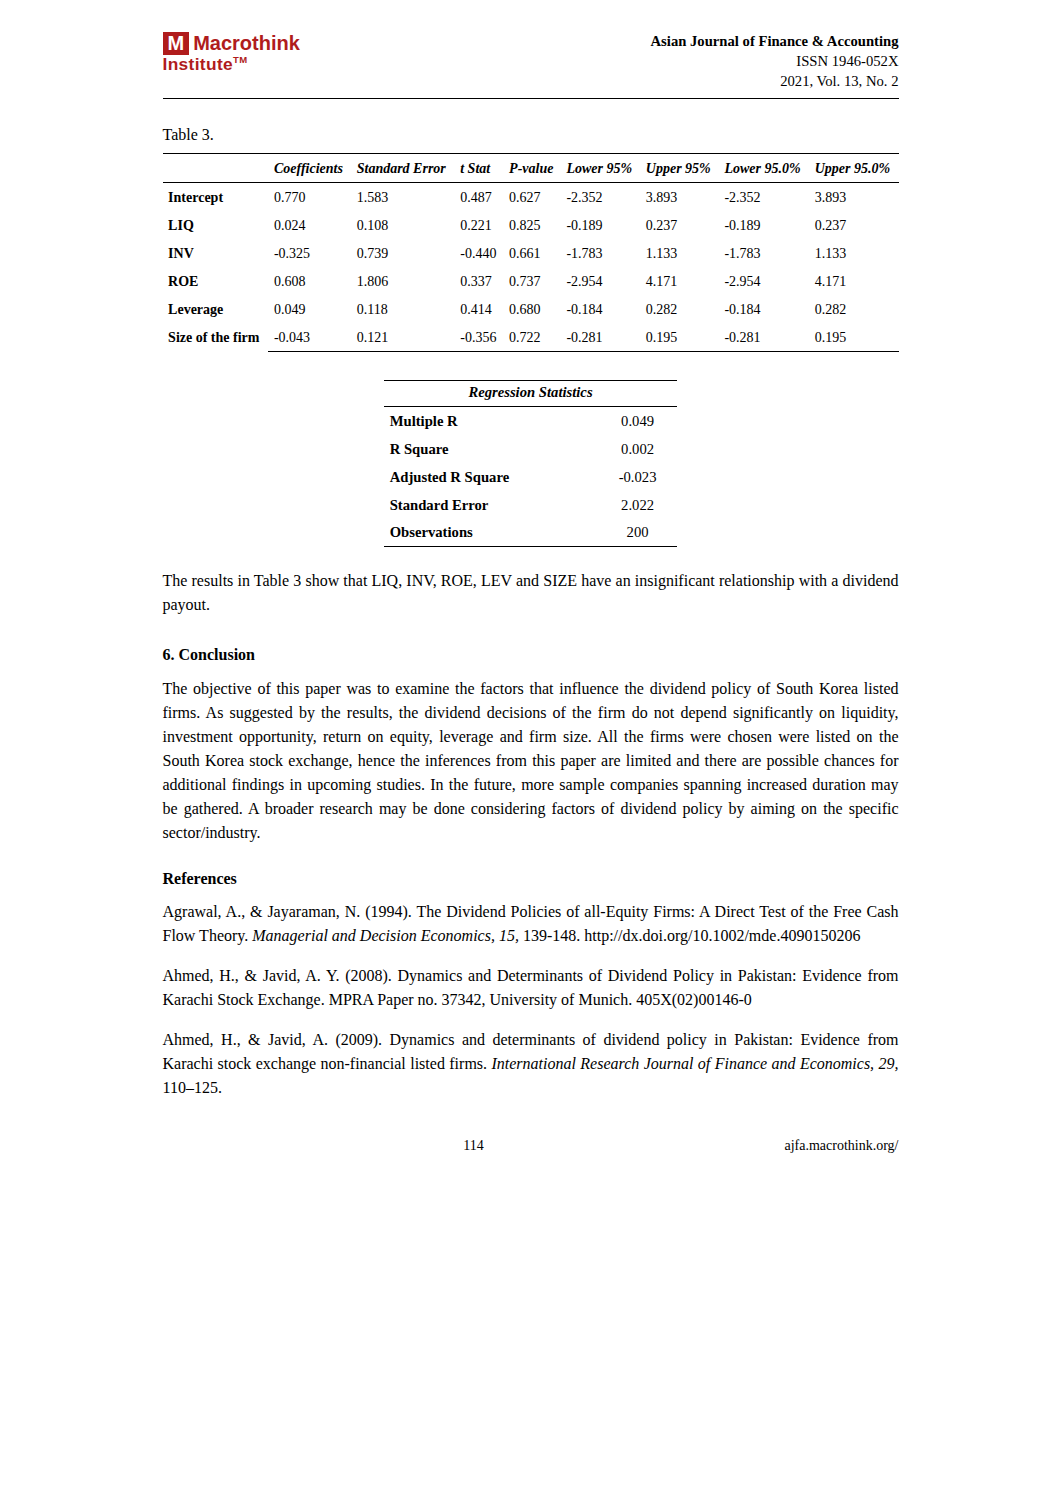MMacrothink
InstituteTM
Asian Journal of Finance & Accounting
ISSN 1946-052X
2021, Vol. 13, No. 2
Table 3.
| | Coefficients | Standard Error | t Stat | P-value | Lower 95% | Upper 95% | Lower 95.0% | Upper 95.0% |
| --- | --- | --- | --- | --- | --- | --- | --- | --- |
| Intercept | 0.770 | 1.583 | 0.487 | 0.627 | -2.352 | 3.893 | -2.352 | 3.893 |
| LIQ | 0.024 | 0.108 | 0.221 | 0.825 | -0.189 | 0.237 | -0.189 | 0.237 |
| INV | -0.325 | 0.739 | -0.440 | 0.661 | -1.783 | 1.133 | -1.783 | 1.133 |
| ROE | 0.608 | 1.806 | 0.337 | 0.737 | -2.954 | 4.171 | -2.954 | 4.171 |
| Leverage | 0.049 | 0.118 | 0.414 | 0.680 | -0.184 | 0.282 | -0.184 | 0.282 |
| Size of the firm | -0.043 | 0.121 | -0.356 | 0.722 | -0.281 | 0.195 | -0.281 | 0.195 |
Regression Statistics
| Multiple R | 0.049 |
| R Square | 0.002 |
| Adjusted R Square | -0.023 |
| Standard Error | 2.022 |
| Observations | 200 |
The results in Table 3 show that LIQ, INV, ROE, LEV and SIZE have an insignificant relationship with a dividend payout.
6. Conclusion
The objective of this paper was to examine the factors that influence the dividend policy of South Korea listed firms. As suggested by the results, the dividend decisions of the firm do not depend significantly on liquidity, investment opportunity, return on equity, leverage and firm size. All the firms were chosen were listed on the South Korea stock exchange, hence the inferences from this paper are limited and there are possible chances for additional findings in upcoming studies. In the future, more sample companies spanning increased duration may be gathered. A broader research may be done considering factors of dividend policy by aiming on the specific sector/industry.
References
Agrawal, A., & Jayaraman, N. (1994). The Dividend Policies of all-Equity Firms: A Direct Test of the Free Cash Flow Theory. Managerial and Decision Economics, 15, 139-148. http://dx.doi.org/10.1002/mde.4090150206
Ahmed, H., & Javid, A. Y. (2008). Dynamics and Determinants of Dividend Policy in Pakistan: Evidence from Karachi Stock Exchange. MPRA Paper no. 37342, University of Munich. 405X(02)00146-0
Ahmed, H., & Javid, A. (2009). Dynamics and determinants of dividend policy in Pakistan: Evidence from Karachi stock exchange non-financial listed firms. International Research Journal of Finance and Economics, 29, 110–125.
114 ajfa.macrothink.org/